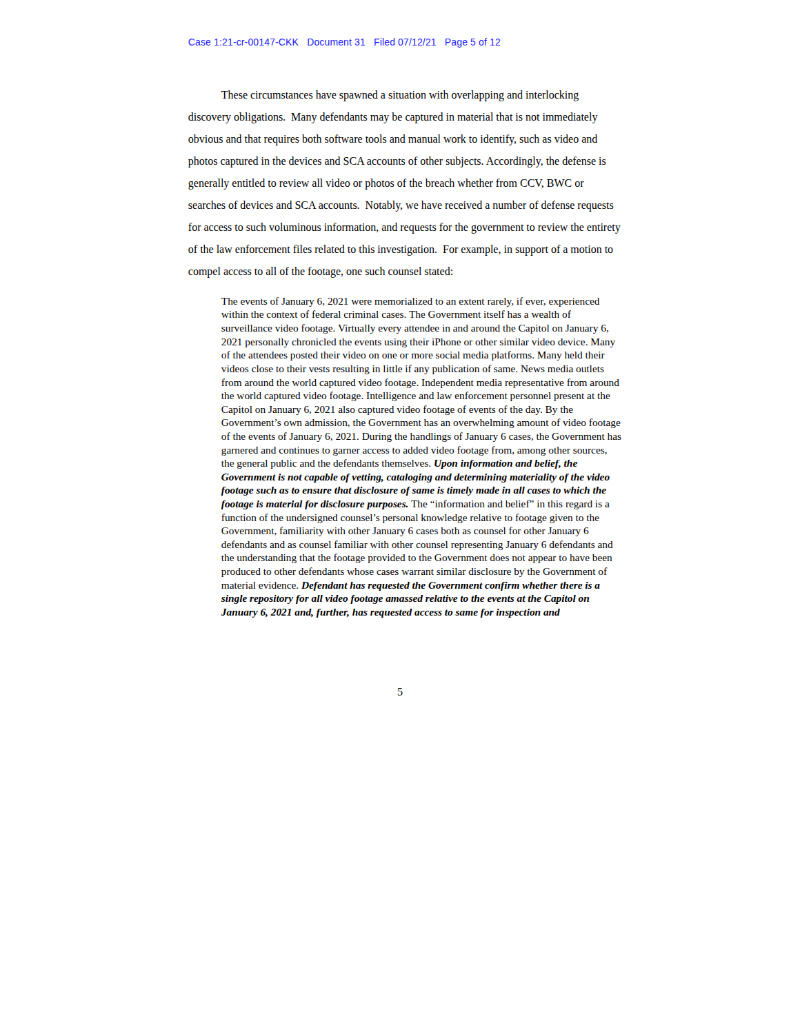Case 1:21-cr-00147-CKK Document 31 Filed 07/12/21 Page 5 of 12
These circumstances have spawned a situation with overlapping and interlocking discovery obligations. Many defendants may be captured in material that is not immediately obvious and that requires both software tools and manual work to identify, such as video and photos captured in the devices and SCA accounts of other subjects. Accordingly, the defense is generally entitled to review all video or photos of the breach whether from CCV, BWC or searches of devices and SCA accounts. Notably, we have received a number of defense requests for access to such voluminous information, and requests for the government to review the entirety of the law enforcement files related to this investigation. For example, in support of a motion to compel access to all of the footage, one such counsel stated:
The events of January 6, 2021 were memorialized to an extent rarely, if ever, experienced within the context of federal criminal cases. The Government itself has a wealth of surveillance video footage. Virtually every attendee in and around the Capitol on January 6, 2021 personally chronicled the events using their iPhone or other similar video device. Many of the attendees posted their video on one or more social media platforms. Many held their videos close to their vests resulting in little if any publication of same. News media outlets from around the world captured video footage. Independent media representative from around the world captured video footage. Intelligence and law enforcement personnel present at the Capitol on January 6, 2021 also captured video footage of events of the day. By the Government’s own admission, the Government has an overwhelming amount of video footage of the events of January 6, 2021. During the handlings of January 6 cases, the Government has garnered and continues to garner access to added video footage from, among other sources, the general public and the defendants themselves. Upon information and belief, the Government is not capable of vetting, cataloging and determining materiality of the video footage such as to ensure that disclosure of same is timely made in all cases to which the footage is material for disclosure purposes. The “information and belief” in this regard is a function of the undersigned counsel’s personal knowledge relative to footage given to the Government, familiarity with other January 6 cases both as counsel for other January 6 defendants and as counsel familiar with other counsel representing January 6 defendants and the understanding that the footage provided to the Government does not appear to have been produced to other defendants whose cases warrant similar disclosure by the Government of material evidence. Defendant has requested the Government confirm whether there is a single repository for all video footage amassed relative to the events at the Capitol on January 6, 2021 and, further, has requested access to same for inspection and
5